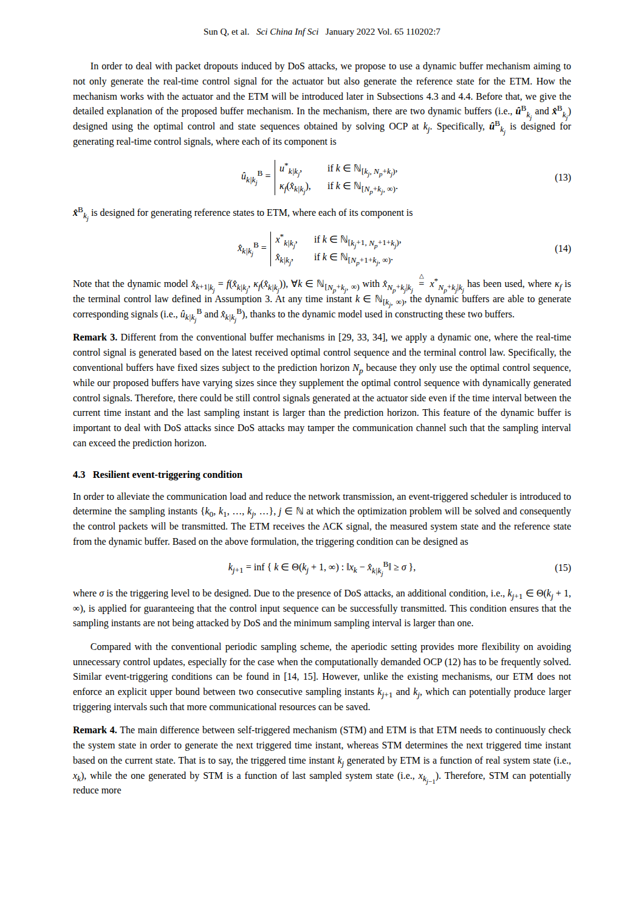Sun Q, et al. Sci China Inf Sci January 2022 Vol. 65 110202:7
In order to deal with packet dropouts induced by DoS attacks, we propose to use a dynamic buffer mechanism aiming to not only generate the real-time control signal for the actuator but also generate the reference state for the ETM. How the mechanism works with the actuator and the ETM will be introduced later in Subsections 4.3 and 4.4. Before that, we give the detailed explanation of the proposed buffer mechanism. In the mechanism, there are two dynamic buffers (i.e., ûBkj and x̂Bkj) designed using the optimal control and state sequences obtained by solving OCP at kj. Specifically, ûBkj is designed for generating real-time control signals, where each of its component is
ûk|kjB = u*k|kj, if k ∈ ℕ[kj, Np+kj), κf(x̂k|kj), if k ∈ ℕ[Np+kj, ∞). (13)
x̂Bkj is designed for generating reference states to ETM, where each of its component is
x̂k|kjB = x*k|kj, if k ∈ ℕ[kj+1, Np+1+kj), x̂k|kj, if k ∈ ℕ[Np+1+kj, ∞). (14)
Note that the dynamic model x̂k+1|kj = f(x̂k|kj, κf(x̂k|kj)), ∀k ∈ ℕ[Np+kj, ∞) with x̂Np+kj|kj △= x*Np+kj|kj has been used, where κf is the terminal control law defined in Assumption 3. At any time instant k ∈ ℕ[kj, ∞), the dynamic buffers are able to generate corresponding signals (i.e., ûk|kjB and x̂k|kjB), thanks to the dynamic model used in constructing these two buffers.
Remark 3. Different from the conventional buffer mechanisms in [29, 33, 34], we apply a dynamic one, where the real-time control signal is generated based on the latest received optimal control sequence and the terminal control law. Specifically, the conventional buffers have fixed sizes subject to the prediction horizon Np because they only use the optimal control sequence, while our proposed buffers have varying sizes since they supplement the optimal control sequence with dynamically generated control signals. Therefore, there could be still control signals generated at the actuator side even if the time interval between the current time instant and the last sampling instant is larger than the prediction horizon. This feature of the dynamic buffer is important to deal with DoS attacks since DoS attacks may tamper the communication channel such that the sampling interval can exceed the prediction horizon.
4.3 Resilient event-triggering condition
In order to alleviate the communication load and reduce the network transmission, an event-triggered scheduler is introduced to determine the sampling instants {k0, k1, …, kj, …}, j ∈ ℕ at which the optimization problem will be solved and consequently the control packets will be transmitted. The ETM receives the ACK signal, the measured system state and the reference state from the dynamic buffer. Based on the above formulation, the triggering condition can be designed as
kj+1 = inf { k ∈ Θ(kj + 1, ∞) : ‖xk − x̂k|kjB‖ ≥ σ }, (15)
where σ is the triggering level to be designed. Due to the presence of DoS attacks, an additional condition, i.e., kj+1 ∈ Θ(kj + 1, ∞), is applied for guaranteeing that the control input sequence can be successfully transmitted. This condition ensures that the sampling instants are not being attacked by DoS and the minimum sampling interval is larger than one.
Compared with the conventional periodic sampling scheme, the aperiodic setting provides more flexibility on avoiding unnecessary control updates, especially for the case when the computationally demanded OCP (12) has to be frequently solved. Similar event-triggering conditions can be found in [14, 15]. However, unlike the existing mechanisms, our ETM does not enforce an explicit upper bound between two consecutive sampling instants kj+1 and kj, which can potentially produce larger triggering intervals such that more communicational resources can be saved.
Remark 4. The main difference between self-triggered mechanism (STM) and ETM is that ETM needs to continuously check the system state in order to generate the next triggered time instant, whereas STM determines the next triggered time instant based on the current state. That is to say, the triggered time instant kj generated by ETM is a function of real system state (i.e., xk), while the one generated by STM is a function of last sampled system state (i.e., xkj−1). Therefore, STM can potentially reduce more